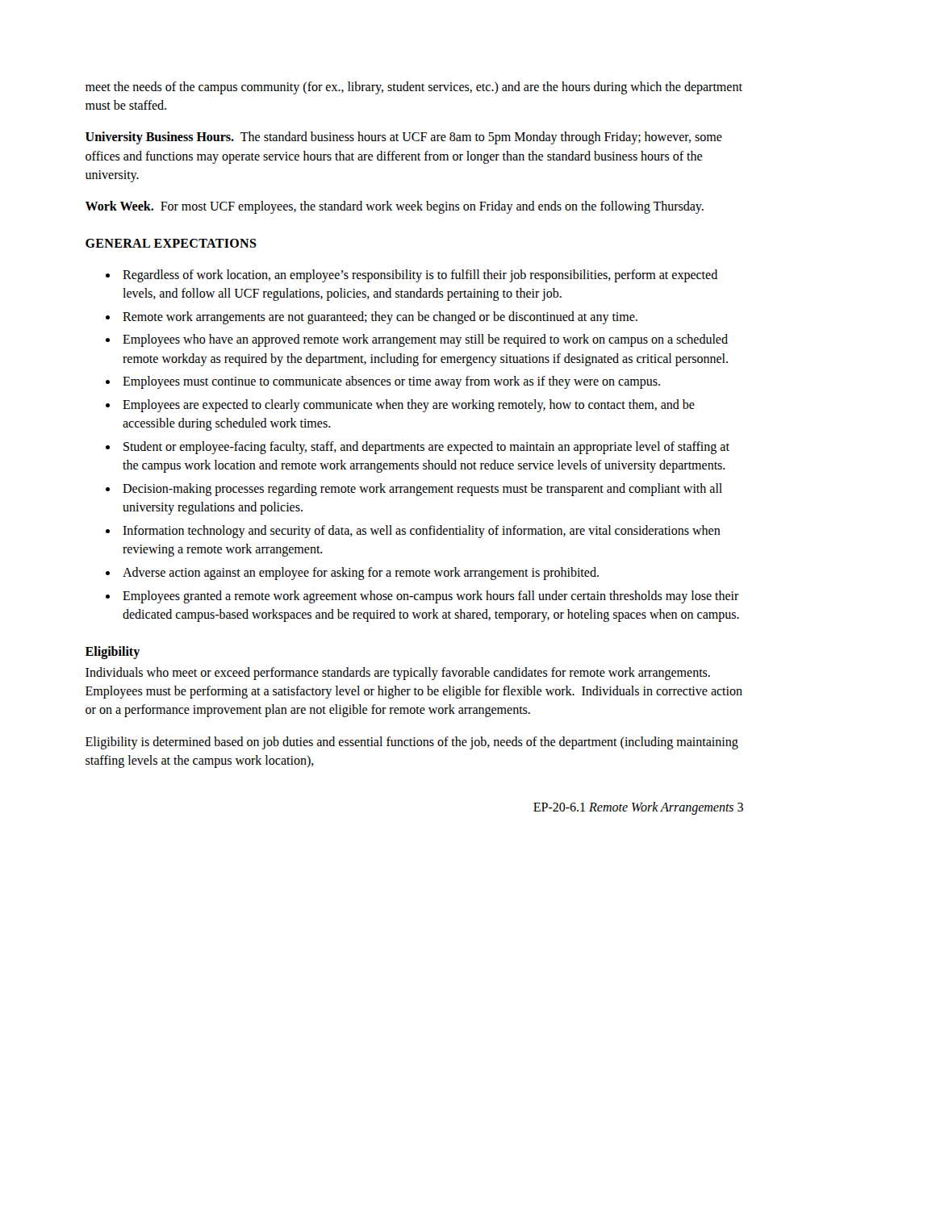meet the needs of the campus community (for ex., library, student services, etc.) and are the hours during which the department must be staffed.
University Business Hours. The standard business hours at UCF are 8am to 5pm Monday through Friday; however, some offices and functions may operate service hours that are different from or longer than the standard business hours of the university.
Work Week. For most UCF employees, the standard work week begins on Friday and ends on the following Thursday.
GENERAL EXPECTATIONS
Regardless of work location, an employee’s responsibility is to fulfill their job responsibilities, perform at expected levels, and follow all UCF regulations, policies, and standards pertaining to their job.
Remote work arrangements are not guaranteed; they can be changed or be discontinued at any time.
Employees who have an approved remote work arrangement may still be required to work on campus on a scheduled remote workday as required by the department, including for emergency situations if designated as critical personnel.
Employees must continue to communicate absences or time away from work as if they were on campus.
Employees are expected to clearly communicate when they are working remotely, how to contact them, and be accessible during scheduled work times.
Student or employee-facing faculty, staff, and departments are expected to maintain an appropriate level of staffing at the campus work location and remote work arrangements should not reduce service levels of university departments.
Decision-making processes regarding remote work arrangement requests must be transparent and compliant with all university regulations and policies.
Information technology and security of data, as well as confidentiality of information, are vital considerations when reviewing a remote work arrangement.
Adverse action against an employee for asking for a remote work arrangement is prohibited.
Employees granted a remote work agreement whose on-campus work hours fall under certain thresholds may lose their dedicated campus-based workspaces and be required to work at shared, temporary, or hoteling spaces when on campus.
Eligibility
Individuals who meet or exceed performance standards are typically favorable candidates for remote work arrangements. Employees must be performing at a satisfactory level or higher to be eligible for flexible work. Individuals in corrective action or on a performance improvement plan are not eligible for remote work arrangements.
Eligibility is determined based on job duties and essential functions of the job, needs of the department (including maintaining staffing levels at the campus work location),
EP-20-6.1 Remote Work Arrangements 3